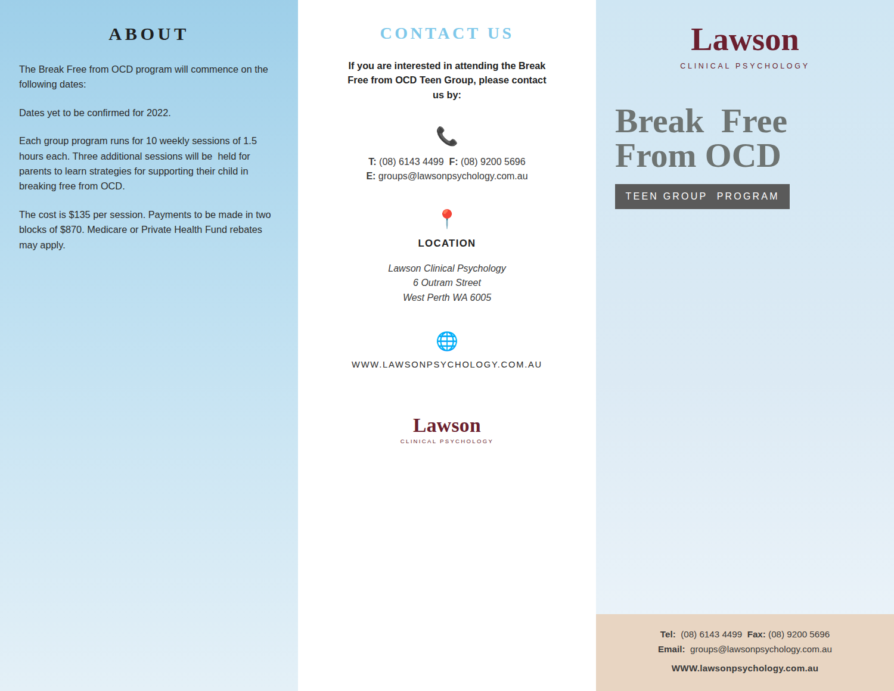ABOUT
The Break Free from OCD program will commence on the following dates:
Dates yet to be confirmed for 2022.
Each group program runs for 10 weekly sessions of 1.5 hours each. Three additional sessions will be held for parents to learn strategies for supporting their child in breaking free from OCD.
The cost is $135 per session. Payments to be made in two blocks of $870. Medicare or Private Health Fund rebates may apply.
CONTACT US
If you are interested in attending the Break Free from OCD Teen Group, please contact us by:
📞
T: (08) 6143 4499 F: (08) 9200 5696
E: groups@lawsonpsychology.com.au
📍
LOCATION
Lawson Clinical Psychology
6 Outram Street
West Perth WA 6005
🌐
WWW.LAWSONPSYCHOLOGY.COM.AU
Lawson
CLINICAL PSYCHOLOGY
Lawson
CLINICAL PSYCHOLOGY
Break Free
From OCD
TEEN GROUP PROGRAM
Tel: (08) 6143 4499 Fax: (08) 9200 5696
Email: groups@lawsonpsychology.com.au WWW.lawsonpsychology.com.au